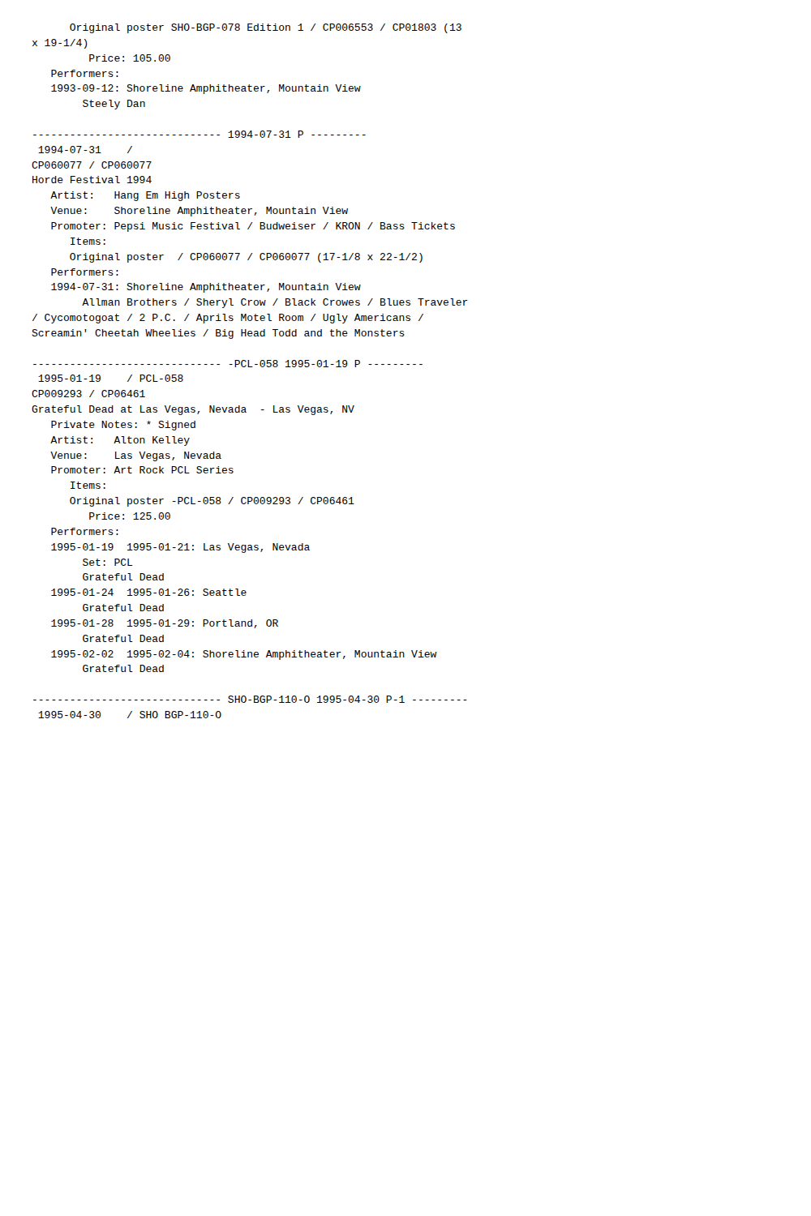Original poster SHO-BGP-078 Edition 1 / CP006553 / CP01803 (13 
x 19-1/4)
         Price: 105.00
   Performers:
   1993-09-12: Shoreline Amphitheater, Mountain View
        Steely Dan

------------------------------ 1994-07-31 P ---------
 1994-07-31    / 
CP060077 / CP060077
Horde Festival 1994
   Artist:   Hang Em High Posters
   Venue:    Shoreline Amphitheater, Mountain View
   Promoter: Pepsi Music Festival / Budweiser / KRON / Bass Tickets
      Items:
      Original poster  / CP060077 / CP060077 (17-1/8 x 22-1/2)
   Performers:
   1994-07-31: Shoreline Amphitheater, Mountain View
        Allman Brothers / Sheryl Crow / Black Crowes / Blues Traveler 
/ Cycomotogoat / 2 P.C. / Aprils Motel Room / Ugly Americans / 
Screamin' Cheetah Wheelies / Big Head Todd and the Monsters

------------------------------ -PCL-058 1995-01-19 P ---------
 1995-01-19    / PCL-058
CP009293 / CP06461
Grateful Dead at Las Vegas, Nevada  - Las Vegas, NV
   Private Notes: * Signed
   Artist:   Alton Kelley
   Venue:    Las Vegas, Nevada
   Promoter: Art Rock PCL Series
      Items:
      Original poster -PCL-058 / CP009293 / CP06461
         Price: 125.00
   Performers:
   1995-01-19  1995-01-21: Las Vegas, Nevada
        Set: PCL
        Grateful Dead
   1995-01-24  1995-01-26: Seattle
        Grateful Dead
   1995-01-28  1995-01-29: Portland, OR
        Grateful Dead
   1995-02-02  1995-02-04: Shoreline Amphitheater, Mountain View
        Grateful Dead

------------------------------ SHO-BGP-110-O 1995-04-30 P-1 ---------
 1995-04-30    / SHO BGP-110-O